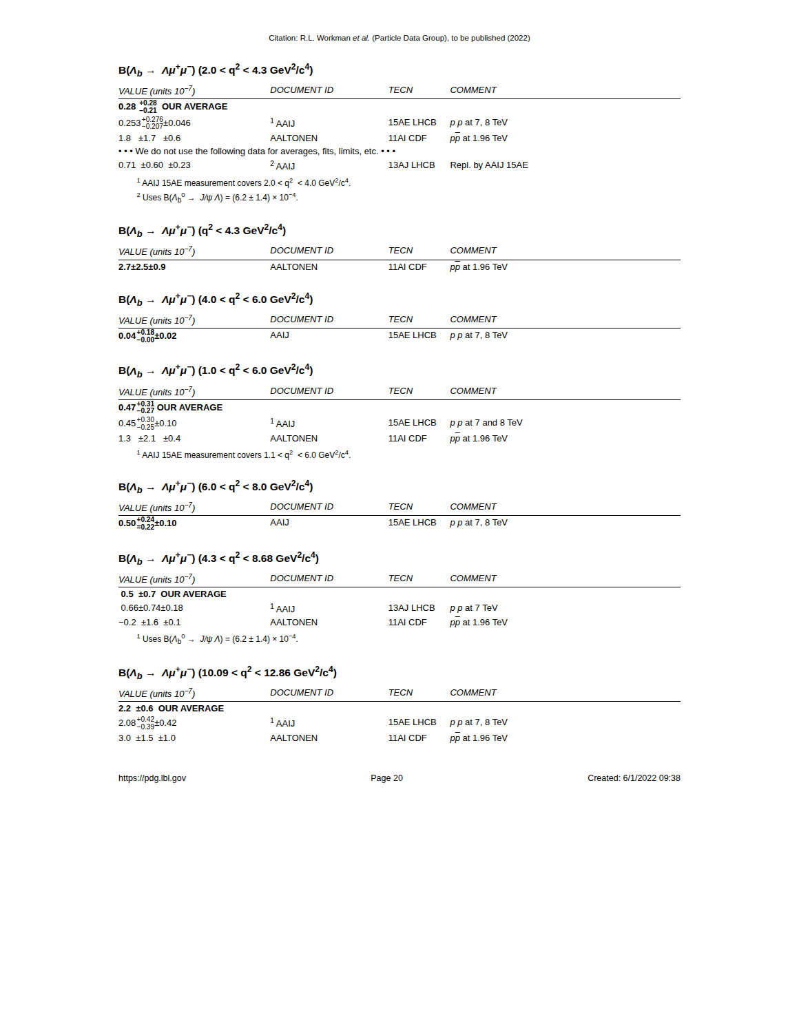Citation: R.L. Workman et al. (Particle Data Group), to be published (2022)
B(Λb → Λμ+μ−) (2.0 < q2 < 4.3 GeV2/c4)
| VALUE (units 10 −7 ) | DOCUMENT ID | TECN | COMMENT |
| --- | --- | --- | --- |
| 0.28 +0.28 −0.21 OUR AVERAGE | | | |
| 0.253 +0.276 −0.207 ±0.046 | 1 AAIJ | 15AE LHCB | p p at 7, 8 TeV |
| 1.8 ±1.7 ±0.6 | AALTONEN | 11AI CDF | p p at 1.96 TeV |
| • • • We do not use the following data for averages, fits, limits, etc. • • • |
| 0.71 ±0.60 ±0.23 | 2 AAIJ | 13AJ LHCB | Repl. by AAIJ 15AE |
1 AAIJ 15AE measurement covers 2.0 < q2 < 4.0 GeV2/c4.
2 Uses B(Λb0 → J/ψ Λ) = (6.2 ± 1.4) × 10−4.
B(Λb → Λμ+μ−) (q2 < 4.3 GeV2/c4)
| VALUE (units 10 −7 ) | DOCUMENT ID | TECN | COMMENT |
| --- | --- | --- | --- |
| 2.7±2.5±0.9 | AALTONEN | 11AI CDF | p p at 1.96 TeV |
B(Λb → Λμ+μ−) (4.0 < q2 < 6.0 GeV2/c4)
| VALUE (units 10 −7 ) | DOCUMENT ID | TECN | COMMENT |
| --- | --- | --- | --- |
| 0.04 +0.18 −0.00 ±0.02 | AAIJ | 15AE LHCB | p p at 7, 8 TeV |
B(Λb → Λμ+μ−) (1.0 < q2 < 6.0 GeV2/c4)
| VALUE (units 10 −7 ) | DOCUMENT ID | TECN | COMMENT |
| --- | --- | --- | --- |
| 0.47 +0.31 −0.27 OUR AVERAGE | | | |
| 0.45 +0.30 −0.25 ±0.10 | 1 AAIJ | 15AE LHCB | p p at 7 and 8 TeV |
| 1.3 ±2.1 ±0.4 | AALTONEN | 11AI CDF | p p at 1.96 TeV |
1 AAIJ 15AE measurement covers 1.1 < q2 < 6.0 GeV2/c4.
B(Λb → Λμ+μ−) (6.0 < q2 < 8.0 GeV2/c4)
| VALUE (units 10 −7 ) | DOCUMENT ID | TECN | COMMENT |
| --- | --- | --- | --- |
| 0.50 +0.24 =0.22 ±0.10 | AAIJ | 15AE LHCB | p p at 7, 8 TeV |
B(Λb → Λμ+μ−) (4.3 < q2 < 8.68 GeV2/c4)
| VALUE (units 10 −7 ) | DOCUMENT ID | TECN | COMMENT |
| --- | --- | --- | --- |
| 0.5 ±0.7 OUR AVERAGE | | | |
| 0.66±0.74±0.18 | 1 AAIJ | 13AJ LHCB | p p at 7 TeV |
| −0.2 ±1.6 ±0.1 | AALTONEN | 11AI CDF | p p at 1.96 TeV |
1 Uses B(Λb0 → J/ψ Λ) = (6.2 ± 1.4) × 10−4.
B(Λb → Λμ+μ−) (10.09 < q2 < 12.86 GeV2/c4)
| VALUE (units 10 −7 ) | DOCUMENT ID | TECN | COMMENT |
| --- | --- | --- | --- |
| 2.2 ±0.6 OUR AVERAGE | | | |
| 2.08 +0.42 −0.39 ±0.42 | 1 AAIJ | 15AE LHCB | p p at 7, 8 TeV |
| 3.0 ±1.5 ±1.0 | AALTONEN | 11AI CDF | p p at 1.96 TeV |
https://pdg.lbl.gov Page 20 Created: 6/1/2022 09:38